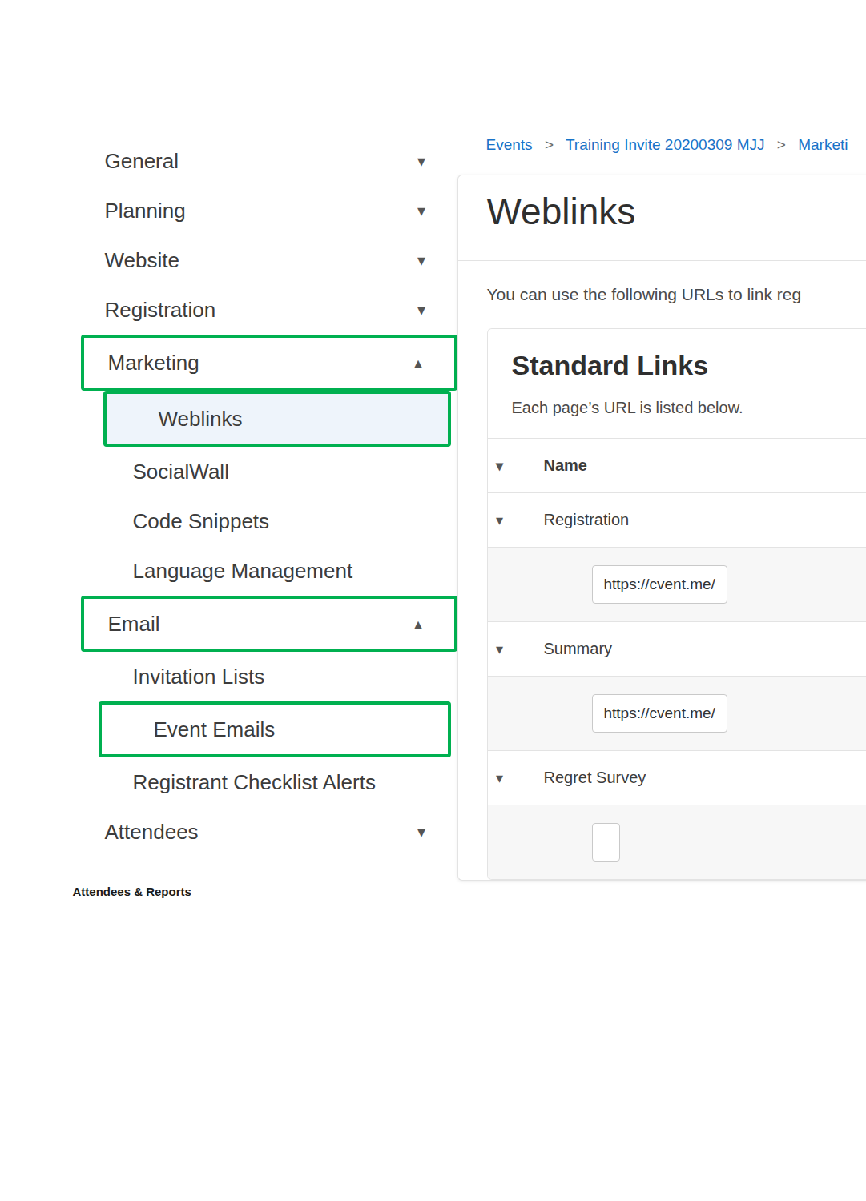General▾
Planning▾
Website▾
Registration▾
Marketing▴
Weblinks
SocialWall
Code Snippets
Language Management
Email▴
Invitation Lists
Event Emails
Registrant Checklist Alerts
Attendees▾
Events > Training Invite 20200309 MJJ > Marketi
Weblinks
You can use the following URLs to link reg
Standard Links
Each page’s URL is listed below.
| ▾ | Name |
| --- | --- |
| ▾ | Registration |
| | https://cvent.me/ |
| ▾ | Summary |
| | https://cvent.me/ |
| ▾ | Regret Survey |
Attendees & Reports